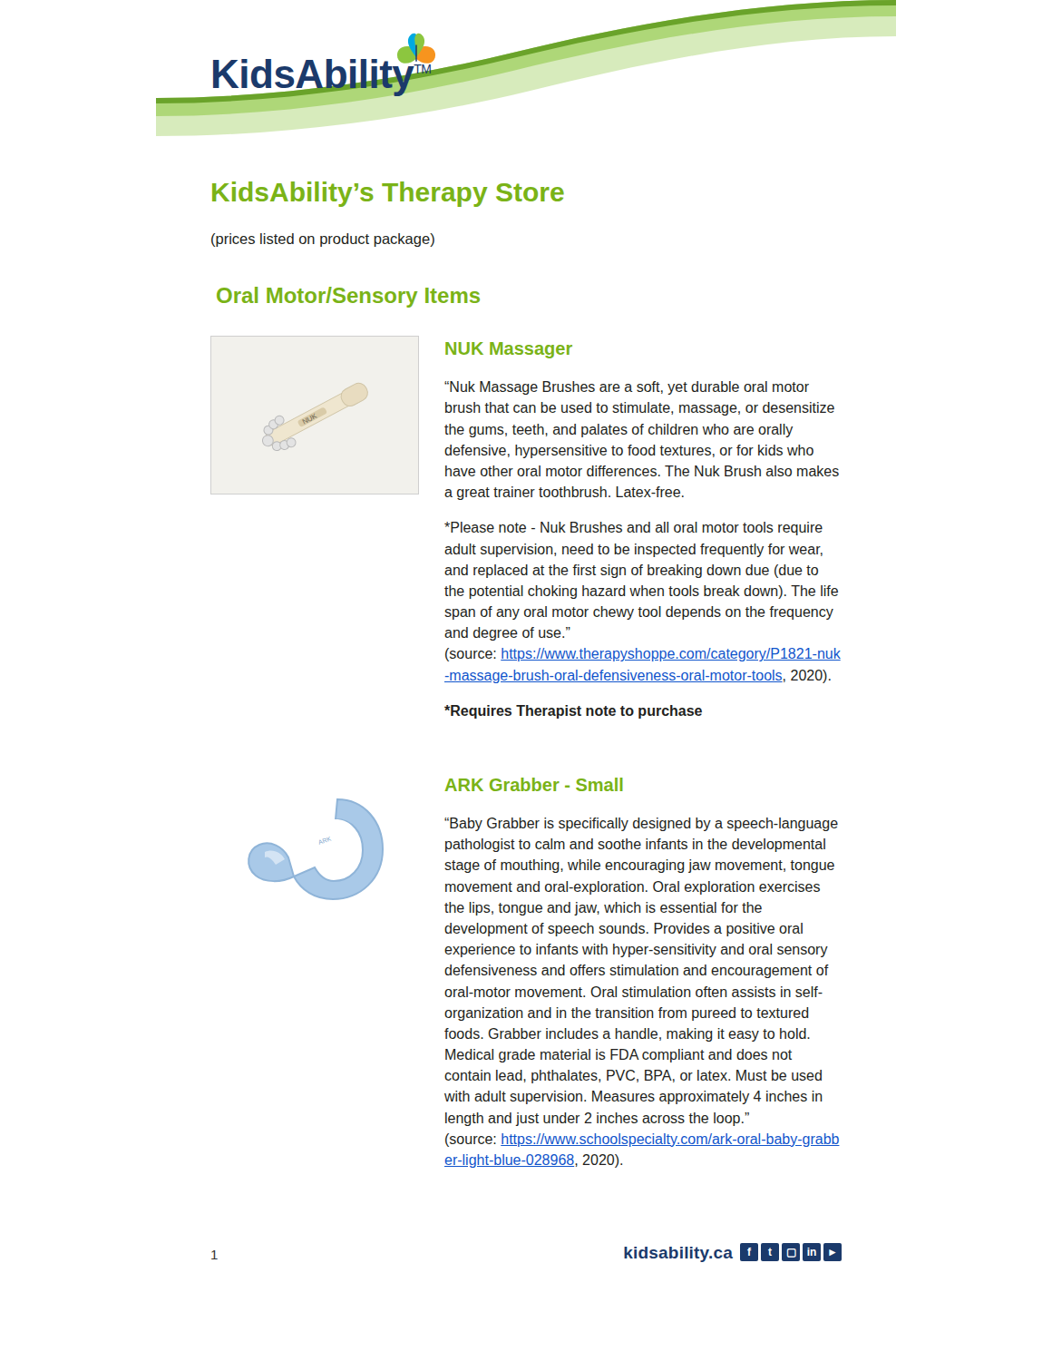Kids AbilityTM
KidsAbility’s Therapy Store
(prices listed on product package)
Oral Motor/Sensory Items
NUK
NUK Massager
“Nuk Massage Brushes are a soft, yet durable oral motor brush that can be used to stimulate, massage, or desensitize the gums, teeth, and palates of children who are orally defensive, hypersensitive to food textures, or for kids who have other oral motor differences. The Nuk Brush also makes a great trainer toothbrush. Latex-free.
*Please note - Nuk Brushes and all oral motor tools require adult supervision, need to be inspected frequently for wear, and replaced at the first sign of breaking down due (due to the potential choking hazard when tools break down). The life span of any oral motor chewy tool depends on the frequency and degree of use.”
(source: https://www.therapyshoppe.com/category/P1821-nuk-massage-brush-oral-defensiveness-oral-motor-tools, 2020).
*Requires Therapist note to purchase
ARK
ARK Grabber - Small
“Baby Grabber is specifically designed by a speech-language pathologist to calm and soothe infants in the developmental stage of mouthing, while encouraging jaw movement, tongue movement and oral-exploration. Oral exploration exercises the lips, tongue and jaw, which is essential for the development of speech sounds. Provides a positive oral experience to infants with hyper-sensitivity and oral sensory defensiveness and offers stimulation and encouragement of oral-motor movement. Oral stimulation often assists in self-organization and in the transition from pureed to textured foods. Grabber includes a handle, making it easy to hold. Medical grade material is FDA compliant and does not contain lead, phthalates, PVC, BPA, or latex. Must be used with adult supervision. Measures approximately 4 inches in length and just under 2 inches across the loop.”
(source: https://www.schoolspecialty.com/ark-oral-baby-grabber-light-blue-028968, 2020).
1
kidsability.ca f t ▢ in ►